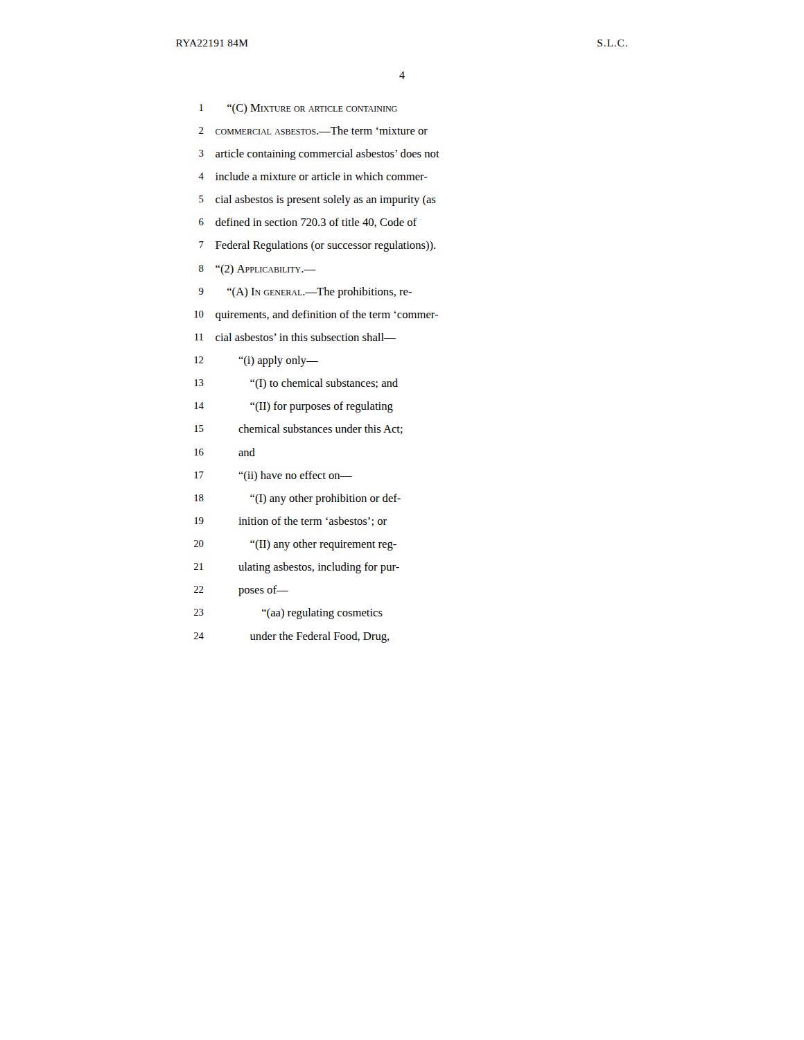RYA22191 84M S.L.C.
4
| 1 | “(C) Mixture or article containing |
| 2 | commercial asbestos .—The term ‘mixture or |
| 3 | article containing commercial asbestos’ does not |
| 4 | include a mixture or article in which commer- |
| 5 | cial asbestos is present solely as an impurity (as |
| 6 | defined in section 720.3 of title 40, Code of |
| 7 | Federal Regulations (or successor regulations)). |
| 8 | “(2) Applicability .— |
| 9 | “(A) In general .—The prohibitions, re- |
| 10 | quirements, and definition of the term ‘commer- |
| 11 | cial asbestos’ in this subsection shall— |
| 12 | “(i) apply only— |
| 13 | “(I) to chemical substances; and |
| 14 | “(II) for purposes of regulating |
| 15 | chemical substances under this Act; |
| 16 | and |
| 17 | “(ii) have no effect on— |
| 18 | “(I) any other prohibition or def- |
| 19 | inition of the term ‘asbestos’; or |
| 20 | “(II) any other requirement reg- |
| 21 | ulating asbestos, including for pur- |
| 22 | poses of— |
| 23 | “(aa) regulating cosmetics |
| 24 | under the Federal Food, Drug, |